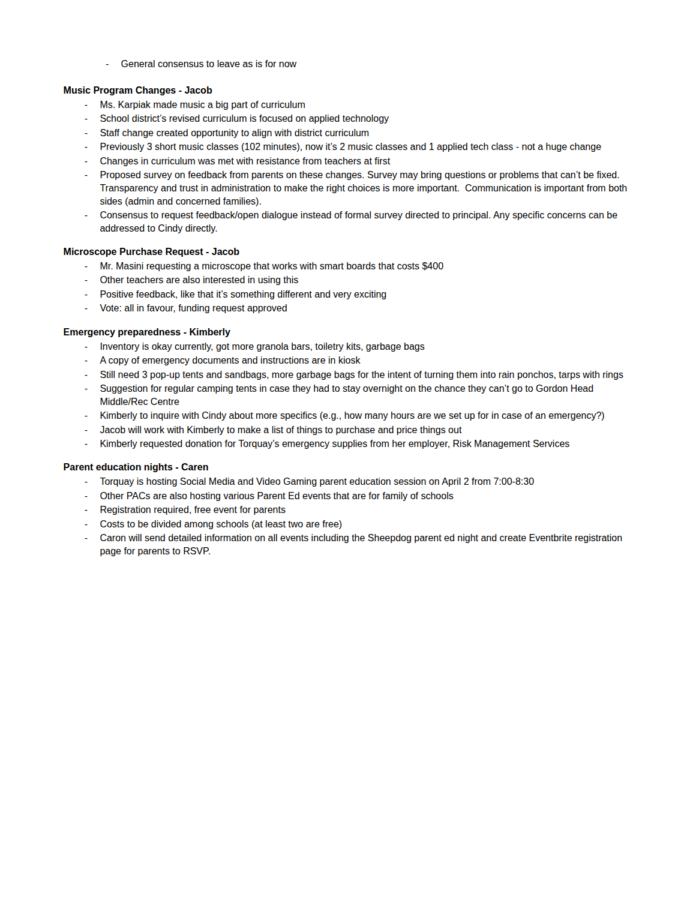General consensus to leave as is for now
Music Program Changes - Jacob
Ms. Karpiak made music a big part of curriculum
School district’s revised curriculum is focused on applied technology
Staff change created opportunity to align with district curriculum
Previously 3 short music classes (102 minutes), now it’s 2 music classes and 1 applied tech class - not a huge change
Changes in curriculum was met with resistance from teachers at first
Proposed survey on feedback from parents on these changes. Survey may bring questions or problems that can’t be fixed. Transparency and trust in administration to make the right choices is more important. Communication is important from both sides (admin and concerned families).
Consensus to request feedback/open dialogue instead of formal survey directed to principal. Any specific concerns can be addressed to Cindy directly.
Microscope Purchase Request - Jacob
Mr. Masini requesting a microscope that works with smart boards that costs $400
Other teachers are also interested in using this
Positive feedback, like that it’s something different and very exciting
Vote: all in favour, funding request approved
Emergency preparedness - Kimberly
Inventory is okay currently, got more granola bars, toiletry kits, garbage bags
A copy of emergency documents and instructions are in kiosk
Still need 3 pop-up tents and sandbags, more garbage bags for the intent of turning them into rain ponchos, tarps with rings
Suggestion for regular camping tents in case they had to stay overnight on the chance they can’t go to Gordon Head Middle/Rec Centre
Kimberly to inquire with Cindy about more specifics (e.g., how many hours are we set up for in case of an emergency?)
Jacob will work with Kimberly to make a list of things to purchase and price things out
Kimberly requested donation for Torquay’s emergency supplies from her employer, Risk Management Services
Parent education nights - Caren
Torquay is hosting Social Media and Video Gaming parent education session on April 2 from 7:00-8:30
Other PACs are also hosting various Parent Ed events that are for family of schools
Registration required, free event for parents
Costs to be divided among schools (at least two are free)
Caron will send detailed information on all events including the Sheepdog parent ed night and create Eventbrite registration page for parents to RSVP.